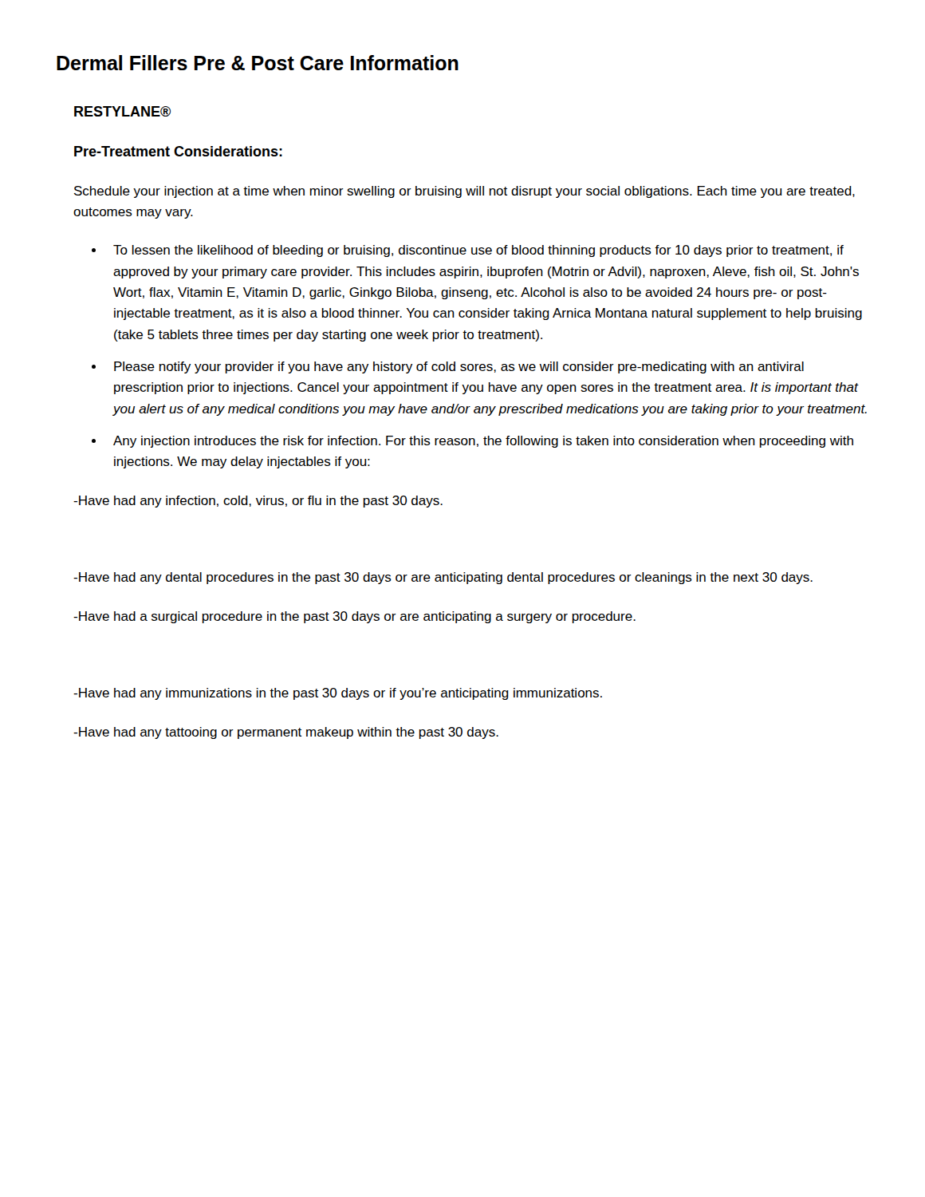Dermal Fillers Pre & Post Care Information
RESTYLANE®
Pre-Treatment Considerations:
Schedule your injection at a time when minor swelling or bruising will not disrupt your social obligations. Each time you are treated, outcomes may vary.
To lessen the likelihood of bleeding or bruising, discontinue use of blood thinning products for 10 days prior to treatment, if approved by your primary care provider. This includes aspirin, ibuprofen (Motrin or Advil), naproxen, Aleve, fish oil, St. John's Wort, flax, Vitamin E, Vitamin D, garlic, Ginkgo Biloba, ginseng, etc. Alcohol is also to be avoided 24 hours pre- or post- injectable treatment, as it is also a blood thinner. You can consider taking Arnica Montana natural supplement to help bruising (take 5 tablets three times per day starting one week prior to treatment).
Please notify your provider if you have any history of cold sores, as we will consider pre-medicating with an antiviral prescription prior to injections. Cancel your appointment if you have any open sores in the treatment area. It is important that you alert us of any medical conditions you may have and/or any prescribed medications you are taking prior to your treatment.
Any injection introduces the risk for infection. For this reason, the following is taken into consideration when proceeding with injections. We may delay injectables if you:
-Have had any infection, cold, virus, or flu in the past 30 days.
-Have had any dental procedures in the past 30 days or are anticipating dental procedures or cleanings in the next 30 days.
-Have had a surgical procedure in the past 30 days or are anticipating a surgery or procedure.
-Have had any immunizations in the past 30 days or if you’re anticipating immunizations.
-Have had any tattooing or permanent makeup within the past 30 days.